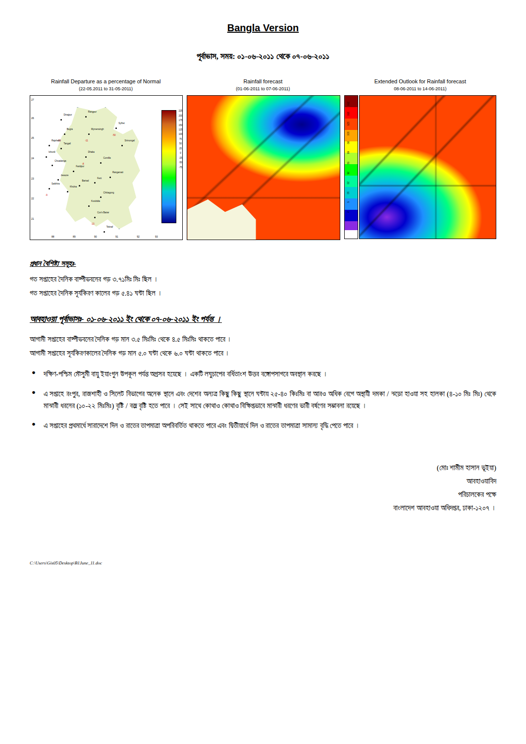Bangla Version
পূর্বাভাস, সময়: ০১-০৬-২০১১ থেকে ০৭-০৬-২০১১
Rainfall Departure as a percentage of Normal
(22-05.2011 to 31-05-2011)
27
26
25
24
23
22
21
88
89
90
91
92
93
Dinajpur
Rangpur
Bogra
-19
Mymensingh
-11
Sylhet
-50
Srimongal
Rajshahi
Tangail
Ishurdi
Chuadanga
Dhaka
-8
Comilla
Faridpur
Jessore
Satkhira
-9
Khulna
Barisal
Feni
Rangamati
Chittagong
Kutubdia
Cox's Bazar
-13
Teknaf
225
200
175
150
125
100
75
50
25
0
-25
-50
-75
Rainfall forecast
(01-06-2011 to 07-06-2011)
Extended Outlook for Rainfall forecast
08-06-2011 to 14-06-2011)
200 150 125 100 80 65 50 35 20 10 5 2
প্রধান বৈশিষ্ট্য সমূহঃ-
গত সপ্তাহের দৈনিক বাষ্পীভবনের গড় ৩.৭১মিঃ মিঃ ছিল ।
গত সপ্তাহের দৈনিক সূর্যকিরণ কালের গড় ৫.৪১ ঘন্টা ছিল ।
আবহাওয়া পূর্বাভাসঃ- ০১-০৬-২০১১ ইং থেকে ০৭-০৬-২০১১ ইং পর্যন্ত ।
আগামী সপ্তাহের বাষ্পীভবনের দৈনিক গড় মান ৩.৫ মিঃমিঃ থেকে ৪.৫ মিঃমিঃ থাকতে পারে ।
আগামী সপ্তাহের সূর্যকিরণকালের দৈনিক গড় মান ৫.০ ঘন্টা থেকে ৬.০ ঘন্টা থাকতে পারে ।
দক্ষিণ-পশ্চিম মৌসুমী বায়ু ইয়াংগুন উপকূল পর্যন্ত অগ্রসর হয়েছে । একটি লঘুচাপের বর্ধিতাংশ উত্তর বঙ্গোপসাগরে অবস্থান করছে ।
এ সপ্তাহে রংপুর, রাজশাহী ও সিলেট বিভাগের অনেক স্থানে এবং দেশের অন্যত্র কিছু কিছু স্থানে ঘন্টায় ২৫-৪০ কিঃমিঃ বা আরও অধিক বেগে অস্থায়ী দমকা / ঝড়ো হাওয়া সহ হালকা (৪-১০ মিঃ মিঃ) থেকে মাঝারী ধরনের (১০-২২ মিঃমিঃ) বৃষ্টি / বজ্র বৃষ্টি হতে পারে । সেই সাথে কোথাও কোথাও বিক্ষিপ্তভাবে মাঝারী ধরণের ভারী বর্ষণের সম্ভাবনা রয়েছে ।
এ সপ্তাহের প্রথমার্ধে সারাদেশে দিন ও রাতের তাপমাত্রা অপরিবর্তিত থাকতে পারে এবং দ্বিতীয়ার্ধে দিন ও রাতের তাপমাত্রা সামান্য বৃদ্ধি পেতে পারে ।
(মোঃ শামীম হাসান ভূইয়া)
আবহাওয়াবিদ
পরিচালকের পক্ষে
বাংলাদেশ আবহাওয়া অধিদপ্তর, ঢাকা-১২০৭ ।
C:\Users\Gis05\Desktop\B1June_11.doc